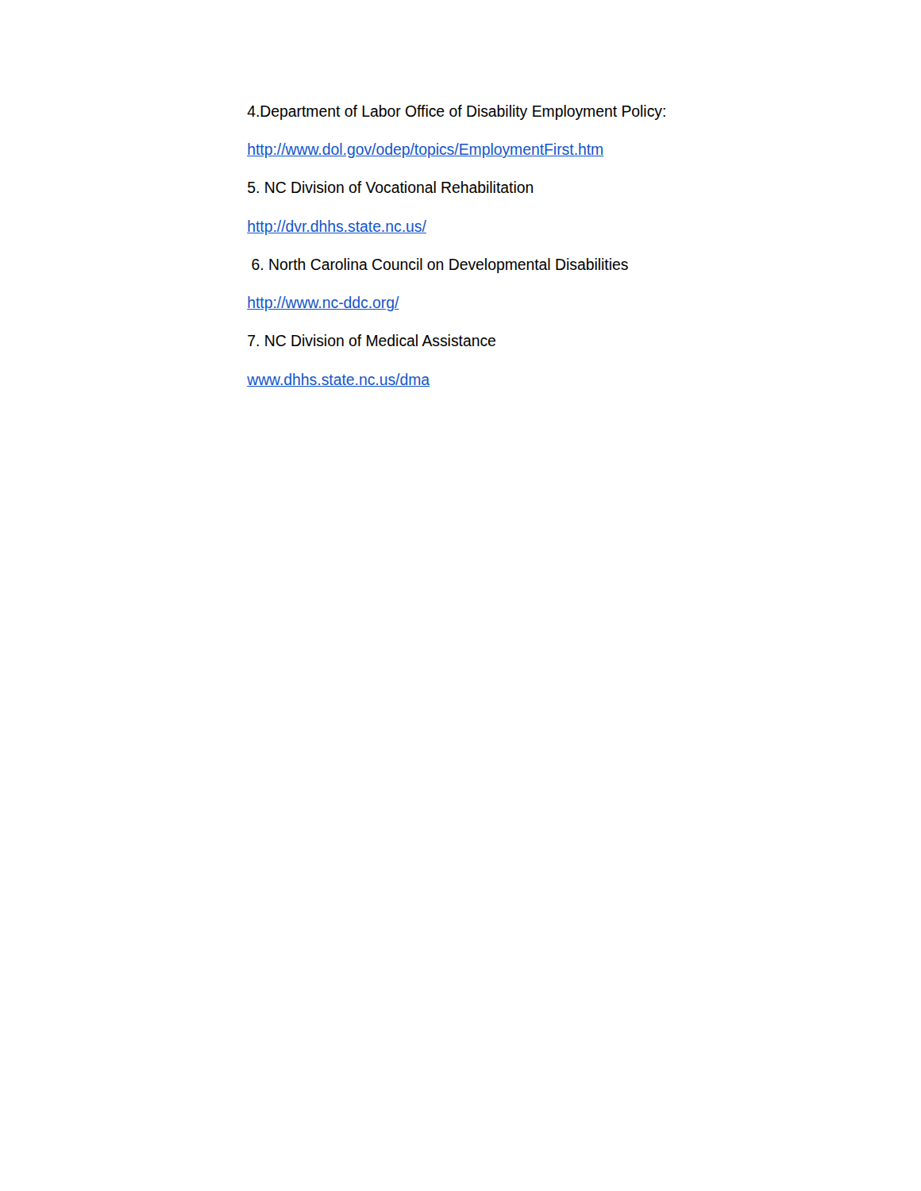4.Department of Labor Office of Disability Employment Policy:
http://www.dol.gov/odep/topics/EmploymentFirst.htm
5. NC Division of Vocational Rehabilitation
http://dvr.dhhs.state.nc.us/
6. North Carolina Council on Developmental Disabilities
http://www.nc-ddc.org/
7. NC Division of Medical Assistance
www.dhhs.state.nc.us/dma